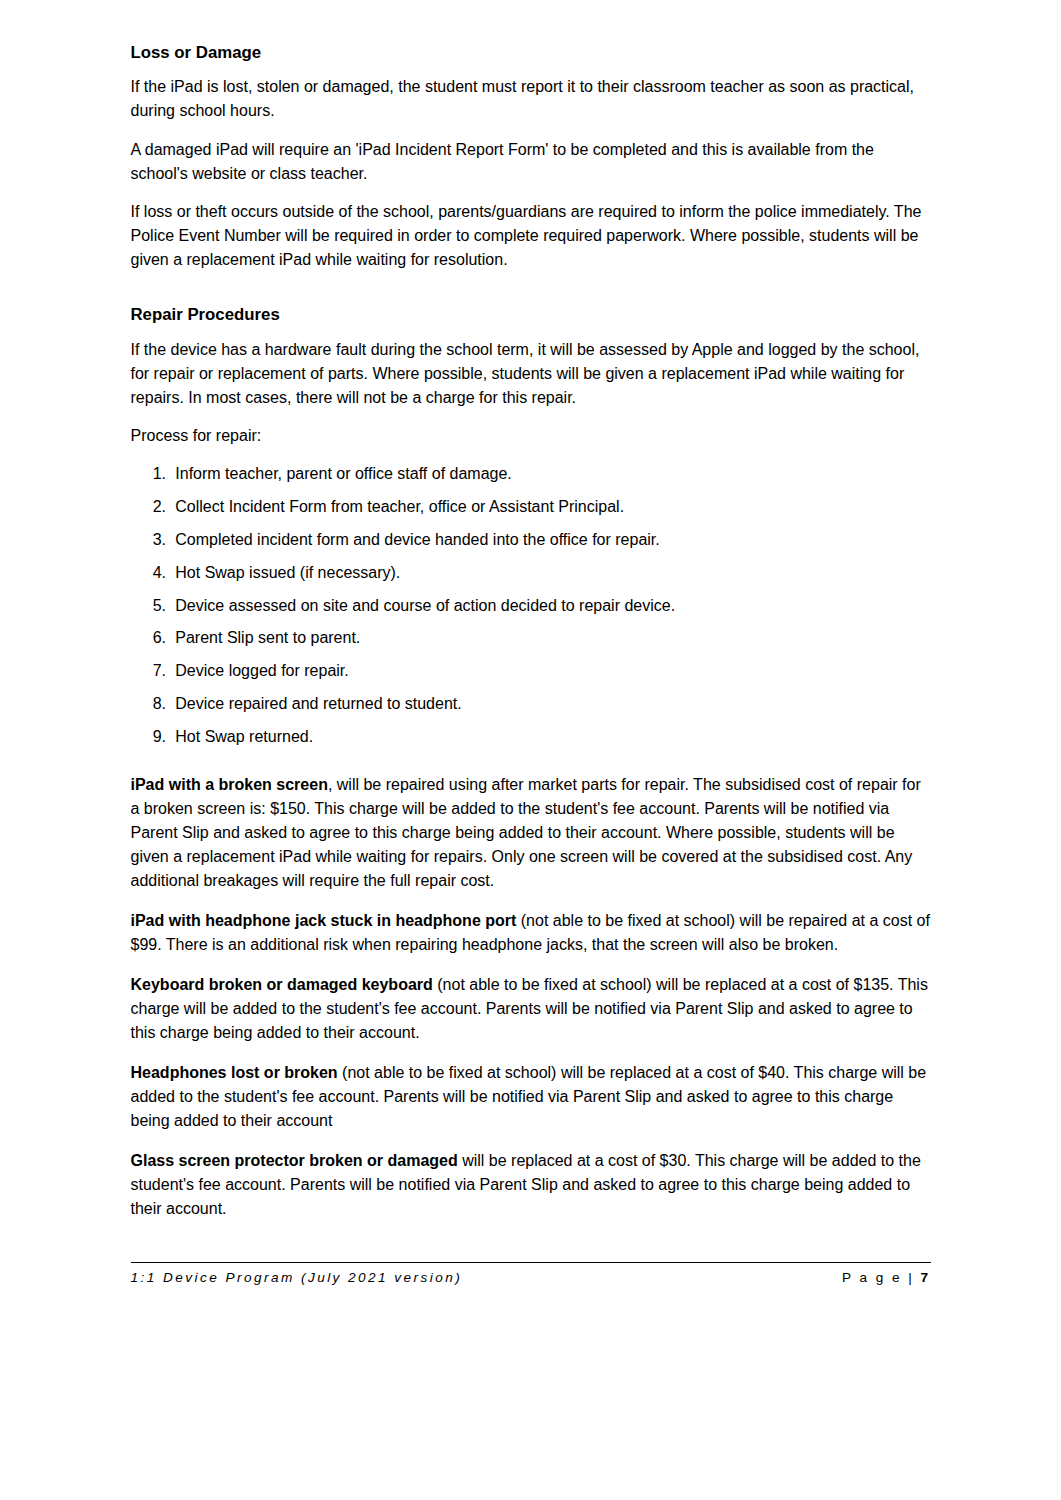Loss or Damage
If the iPad is lost, stolen or damaged, the student must report it to their classroom teacher as soon as practical, during school hours.
A damaged iPad will require an 'iPad Incident Report Form' to be completed and this is available from the school's website or class teacher.
If loss or theft occurs outside of the school, parents/guardians are required to inform the police immediately. The Police Event Number will be required in order to complete required paperwork. Where possible, students will be given a replacement iPad while waiting for resolution.
Repair Procedures
If the device has a hardware fault during the school term, it will be assessed by Apple and logged by the school, for repair or replacement of parts. Where possible, students will be given a replacement iPad while waiting for repairs. In most cases, there will not be a charge for this repair.
Process for repair:
Inform teacher, parent or office staff of damage.
Collect Incident Form from teacher, office or Assistant Principal.
Completed incident form and device handed into the office for repair.
Hot Swap issued (if necessary).
Device assessed on site and course of action decided to repair device.
Parent Slip sent to parent.
Device logged for repair.
Device repaired and returned to student.
Hot Swap returned.
iPad with a broken screen, will be repaired using after market parts for repair. The subsidised cost of repair for a broken screen is: $150. This charge will be added to the student's fee account. Parents will be notified via Parent Slip and asked to agree to this charge being added to their account. Where possible, students will be given a replacement iPad while waiting for repairs. Only one screen will be covered at the subsidised cost. Any additional breakages will require the full repair cost.
iPad with headphone jack stuck in headphone port (not able to be fixed at school) will be repaired at a cost of $99. There is an additional risk when repairing headphone jacks, that the screen will also be broken.
Keyboard broken or damaged keyboard (not able to be fixed at school) will be replaced at a cost of $135. This charge will be added to the student's fee account. Parents will be notified via Parent Slip and asked to agree to this charge being added to their account.
Headphones lost or broken (not able to be fixed at school) will be replaced at a cost of $40. This charge will be added to the student's fee account. Parents will be notified via Parent Slip and asked to agree to this charge being added to their account
Glass screen protector broken or damaged will be replaced at a cost of $30. This charge will be added to the student's fee account. Parents will be notified via Parent Slip and asked to agree to this charge being added to their account.
1:1 Device Program (July 2021 version) P a g e | 7